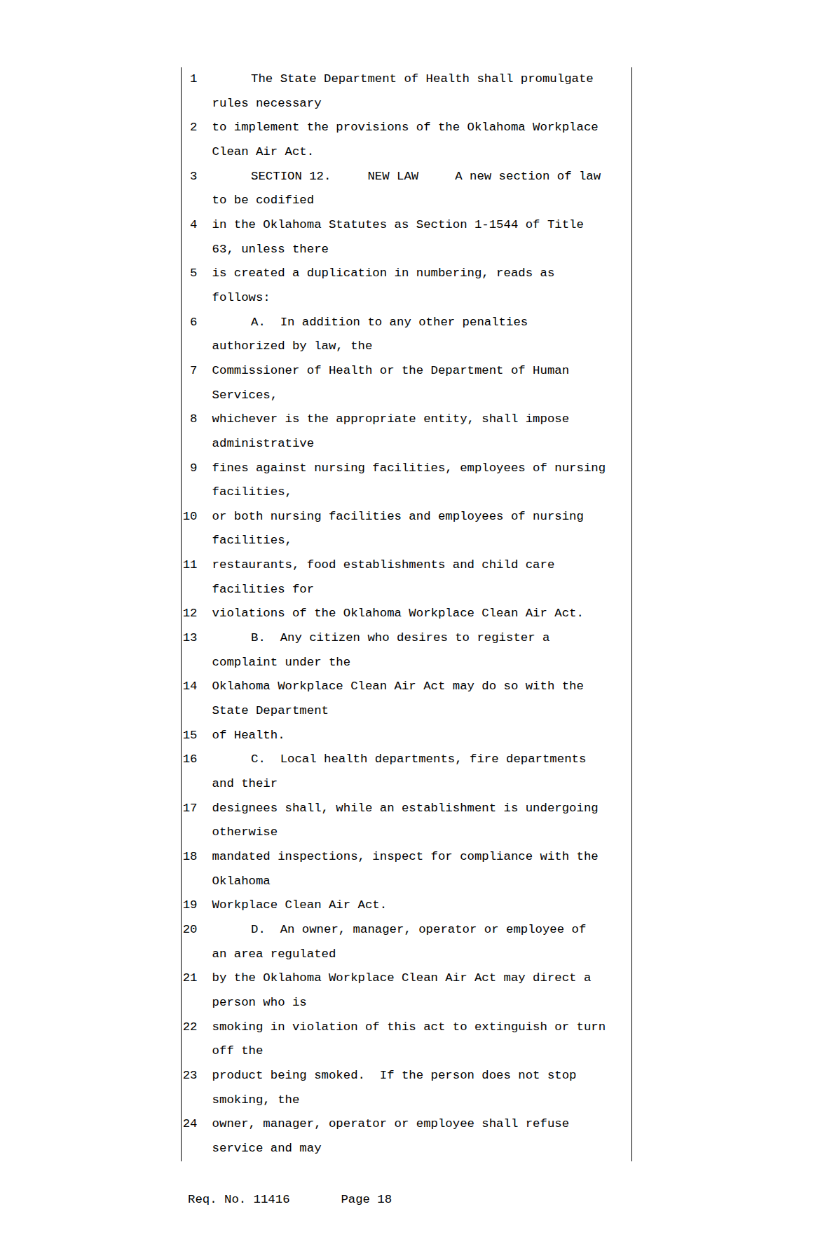The State Department of Health shall promulgate rules necessary
to implement the provisions of the Oklahoma Workplace Clean Air Act.
SECTION 12. NEW LAW A new section of law to be codified
in the Oklahoma Statutes as Section 1-1544 of Title 63, unless there
is created a duplication in numbering, reads as follows:
A. In addition to any other penalties authorized by law, the
Commissioner of Health or the Department of Human Services,
whichever is the appropriate entity, shall impose administrative
fines against nursing facilities, employees of nursing facilities,
or both nursing facilities and employees of nursing facilities,
restaurants, food establishments and child care facilities for
violations of the Oklahoma Workplace Clean Air Act.
B. Any citizen who desires to register a complaint under the
Oklahoma Workplace Clean Air Act may do so with the State Department
of Health.
C. Local health departments, fire departments and their
designees shall, while an establishment is undergoing otherwise
mandated inspections, inspect for compliance with the Oklahoma
Workplace Clean Air Act.
D. An owner, manager, operator or employee of an area regulated
by the Oklahoma Workplace Clean Air Act may direct a person who is
smoking in violation of this act to extinguish or turn off the
product being smoked. If the person does not stop smoking, the
owner, manager, operator or employee shall refuse service and may
Req. No. 11416Page 18